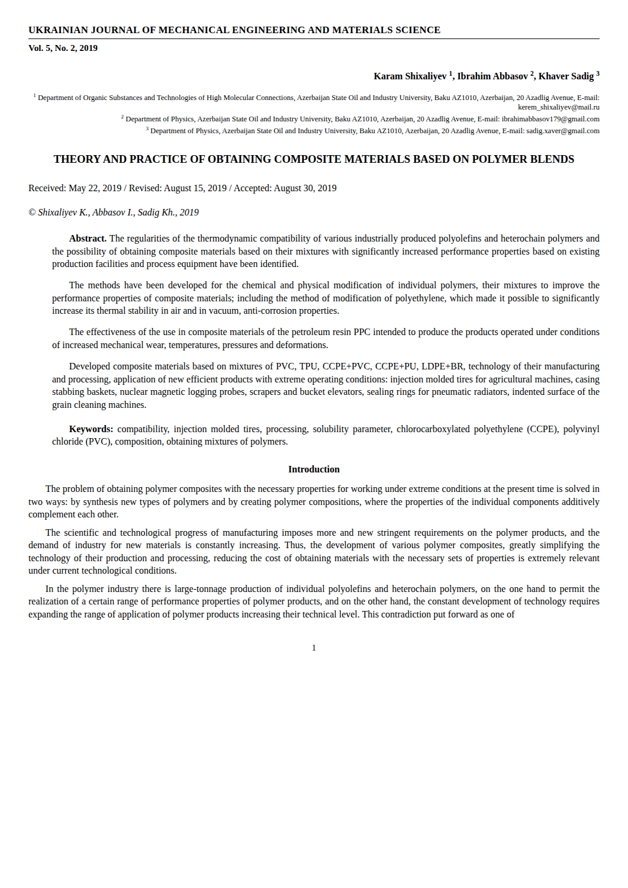UKRAINIAN JOURNAL OF MECHANICAL ENGINEERING AND MATERIALS SCIENCE
Vol. 5, No. 2, 2019
Karam Shixaliyev 1, Ibrahim Abbasov 2, Khaver Sadig 3
1 Department of Organic Substances and Technologies of High Molecular Connections, Azerbaijan State Oil and Industry University, Baku AZ1010, Azerbaijan, 20 Azadlig Avenue, E-mail: kerem_shixaliyev@mail.ru
2 Department of Physics, Azerbaijan State Oil and Industry University, Baku AZ1010, Azerbaijan, 20 Azadlig Avenue, E-mail: ibrahimabbasov179@gmail.com
3 Department of Physics, Azerbaijan State Oil and Industry University, Baku AZ1010, Azerbaijan, 20 Azadlig Avenue, E-mail: sadig.xaver@gmail.com
Theory and Practice of Obtaining Composite Materials Based on Polymer Blends
Received: May 22, 2019 / Revised: August 15, 2019 / Accepted: August 30, 2019
© Shixaliyev K., Abbasov I., Sadig Kh., 2019
Abstract. The regularities of the thermodynamic compatibility of various industrially produced polyolefins and heterochain polymers and the possibility of obtaining composite materials based on their mixtures with significantly increased performance properties based on existing production facilities and process equipment have been identified.
The methods have been developed for the chemical and physical modification of individual polymers, their mixtures to improve the performance properties of composite materials; including the method of modification of polyethylene, which made it possible to significantly increase its thermal stability in air and in vacuum, anti-corrosion properties.
The effectiveness of the use in composite materials of the petroleum resin PPC intended to produce the products operated under conditions of increased mechanical wear, temperatures, pressures and deformations.
Developed composite materials based on mixtures of PVC, TPU, CCPE+PVC, CCPE+PU, LDPE+BR, technology of their manufacturing and processing, application of new efficient products with extreme operating conditions: injection molded tires for agricultural machines, casing stabbing baskets, nuclear magnetic logging probes, scrapers and bucket elevators, sealing rings for pneumatic radiators, indented surface of the grain cleaning machines.
Keywords: compatibility, injection molded tires, processing, solubility parameter, chlorocarboxylated polyethylene (CCPE), polyvinyl chloride (PVC), composition, obtaining mixtures of polymers.
Introduction
The problem of obtaining polymer composites with the necessary properties for working under extreme conditions at the present time is solved in two ways: by synthesis new types of polymers and by creating polymer compositions, where the properties of the individual components additively complement each other.
The scientific and technological progress of manufacturing imposes more and new stringent requirements on the polymer products, and the demand of industry for new materials is constantly increasing. Thus, the development of various polymer composites, greatly simplifying the technology of their production and processing, reducing the cost of obtaining materials with the necessary sets of properties is extremely relevant under current technological conditions.
In the polymer industry there is large-tonnage production of individual polyolefins and heterochain polymers, on the one hand to permit the realization of a certain range of performance properties of polymer products, and on the other hand, the constant development of technology requires expanding the range of application of polymer products increasing their technical level. This contradiction put forward as one of
1